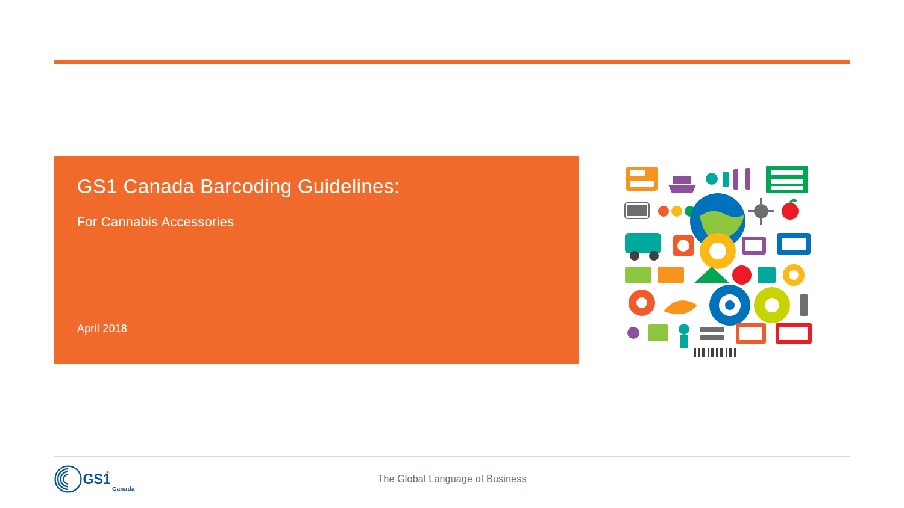GS1 Canada Barcoding Guidelines:
For Cannabis Accessories
April 2018
GS1 ® Canada
The Global Language of Business